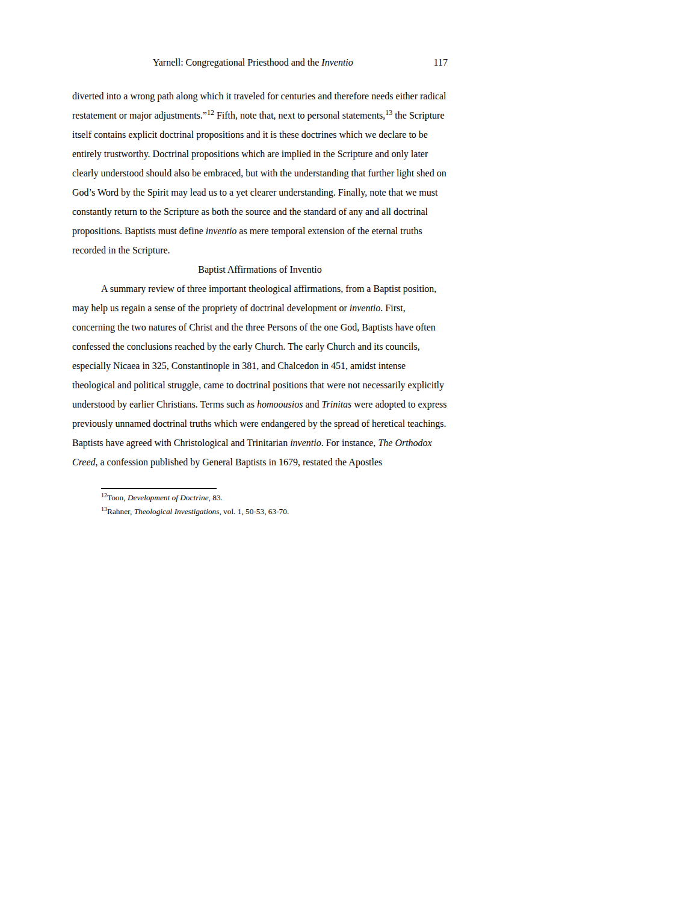Yarnell: Congregational Priesthood and the Inventio 117
diverted into a wrong path along which it traveled for centuries and therefore needs either radical restatement or major adjustments.”12 Fifth, note that, next to personal statements,13 the Scripture itself contains explicit doctrinal propositions and it is these doctrines which we declare to be entirely trustworthy. Doctrinal propositions which are implied in the Scripture and only later clearly understood should also be embraced, but with the understanding that further light shed on God’s Word by the Spirit may lead us to a yet clearer understanding. Finally, note that we must constantly return to the Scripture as both the source and the standard of any and all doctrinal propositions. Baptists must define inventio as mere temporal extension of the eternal truths recorded in the Scripture.
Baptist Affirmations of Inventio
A summary review of three important theological affirmations, from a Baptist position, may help us regain a sense of the propriety of doctrinal development or inventio. First, concerning the two natures of Christ and the three Persons of the one God, Baptists have often confessed the conclusions reached by the early Church. The early Church and its councils, especially Nicaea in 325, Constantinople in 381, and Chalcedon in 451, amidst intense theological and political struggle, came to doctrinal positions that were not necessarily explicitly understood by earlier Christians. Terms such as homoousios and Trinitas were adopted to express previously unnamed doctrinal truths which were endangered by the spread of heretical teachings. Baptists have agreed with Christological and Trinitarian inventio. For instance, The Orthodox Creed, a confession published by General Baptists in 1679, restated the Apostles
12Toon, Development of Doctrine, 83.
13Rahner, Theological Investigations, vol. 1, 50-53, 63-70.